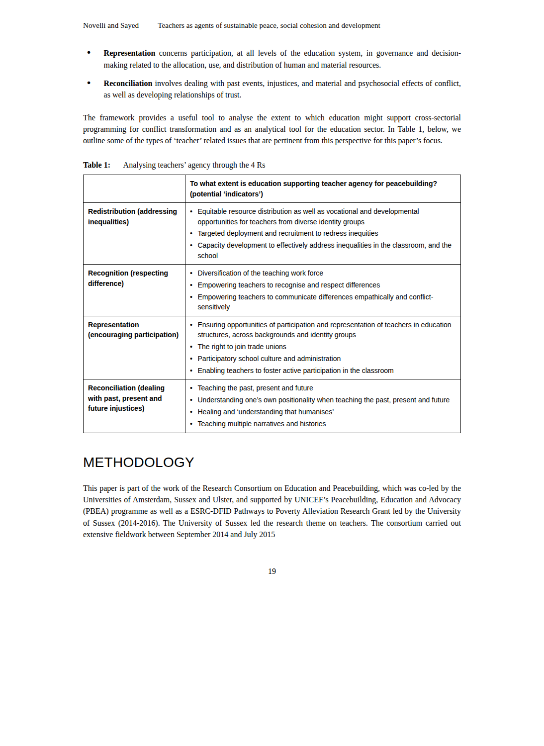Novelli and Sayed Teachers as agents of sustainable peace, social cohesion and development
Representation concerns participation, at all levels of the education system, in governance and decision-making related to the allocation, use, and distribution of human and material resources.
Reconciliation involves dealing with past events, injustices, and material and psychosocial effects of conflict, as well as developing relationships of trust.
The framework provides a useful tool to analyse the extent to which education might support cross-sectorial programming for conflict transformation and as an analytical tool for the education sector. In Table 1, below, we outline some of the types of ‘teacher’ related issues that are pertinent from this perspective for this paper’s focus.
Table 1: Analysing teachers’ agency through the 4 Rs
| | To what extent is education supporting teacher agency for peacebuilding? (potential ‘indicators’) |
| Redistribution (addressing inequalities) | Equitable resource distribution as well as vocational and developmental opportunities for teachers from diverse identity groups Targeted deployment and recruitment to redress inequities Capacity development to effectively address inequalities in the classroom, and the school |
| Recognition (respecting difference) | Diversification of the teaching work force Empowering teachers to recognise and respect differences Empowering teachers to communicate differences empathically and conflict-sensitively |
| Representation (encouraging participation) | Ensuring opportunities of participation and representation of teachers in education structures, across backgrounds and identity groups The right to join trade unions Participatory school culture and administration Enabling teachers to foster active participation in the classroom |
| Reconciliation (dealing with past, present and future injustices) | Teaching the past, present and future Understanding one’s own positionality when teaching the past, present and future Healing and ‘understanding that humanises’ Teaching multiple narratives and histories |
METHODOLOGY
This paper is part of the work of the Research Consortium on Education and Peacebuilding, which was co-led by the Universities of Amsterdam, Sussex and Ulster, and supported by UNICEF’s Peacebuilding, Education and Advocacy (PBEA) programme as well as a ESRC-DFID Pathways to Poverty Alleviation Research Grant led by the University of Sussex (2014-2016). The University of Sussex led the research theme on teachers. The consortium carried out extensive fieldwork between September 2014 and July 2015
19